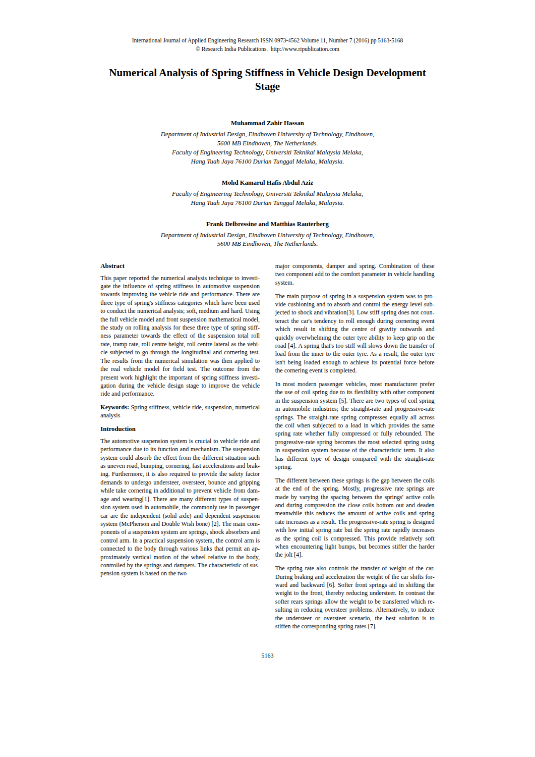International Journal of Applied Engineering Research ISSN 0973-4562 Volume 11, Number 7 (2016) pp 5163-5168
© Research India Publications. http://www.ripublication.com
Numerical Analysis of Spring Stiffness in Vehicle Design Development Stage
Muhammad Zahir Hassan
Department of Industrial Design, Eindhoven University of Technology, Eindhoven,
5600 MB Eindhoven, The Netherlands.
Faculty of Engineering Technology, Universiti Teknikal Malaysia Melaka,
Hang Tuah Jaya 76100 Durian Tunggal Melaka, Malaysia.
Mohd Kamarul Hafis Abdul Aziz
Faculty of Engineering Technology, Universiti Teknikal Malaysia Melaka,
Hang Tuah Jaya 76100 Durian Tunggal Melaka, Malaysia.
Frank Delbressine and Matthias Rauterberg
Department of Industrial Design, Eindhoven University of Technology, Eindhoven,
5600 MB Eindhoven, The Netherlands.
Abstract
This paper reported the numerical analysis technique to investigate the influence of spring stiffness in automotive suspension towards improving the vehicle ride and performance. There are three type of spring's stiffness categories which have been used to conduct the numerical analysis; soft, medium and hard. Using the full vehicle model and front suspension mathematical model, the study on rolling analysis for these three type of spring stiffness parameter towards the effect of the suspension total roll rate, tramp rate, roll centre height, roll centre lateral as the vehicle subjected to go through the longitudinal and cornering test. The results from the numerical simulation was then applied to the real vehicle model for field test. The outcome from the present work highlight the important of spring stiffness investigation during the vehicle design stage to improve the vehicle ride and performance.
Keywords: Spring stiffness, vehicle ride, suspension, numerical analysis
Introduction
The automotive suspension system is crucial to vehicle ride and performance due to its function and mechanism. The suspension system could absorb the effect from the different situation such as uneven road, bumping, cornering, fast accelerations and braking. Furthermore, it is also required to provide the safety factor demands to undergo understeer, oversteer, bounce and gripping while take cornering in additional to prevent vehicle from damage and wearing[1]. There are many different types of suspension system used in automobile, the commonly use in passenger car are the independent (solid axle) and dependent suspension system (McPherson and Double Wish bone) [2]. The main components of a suspension system are springs, shock absorbers and control arm. In a practical suspension system, the control arm is connected to the body through various links that permit an approximately vertical motion of the wheel relative to the body, controlled by the springs and dampers. The characteristic of suspension system is based on the two
major components, damper and spring. Combination of these two component add to the comfort parameter in vehicle handling system.
The main purpose of spring in a suspension system was to provide cushioning and to absorb and control the energy level subjected to shock and vibration[3]. Low stiff spring does not counteract the car's tendency to roll enough during cornering event which result in shifting the centre of gravity outwards and quickly overwhelming the outer tyre ability to keep grip on the road [4]. A spring that's too stiff will slows down the transfer of load from the inner to the outer tyre. As a result, the outer tyre isn't being loaded enough to achieve its potential force before the cornering event is completed.
In most modern passenger vehicles, most manufacturer prefer the use of coil spring due to its flexibility with other component in the suspension system [5]. There are two types of coil spring in automobile industries; the straight-rate and progressive-rate springs. The straight-rate spring compresses equally all across the coil when subjected to a load in which provides the same spring rate whether fully compressed or fully rebounded. The progressive-rate spring becomes the most selected spring using in suspension system because of the characteristic term. It also has different type of design compared with the straight-rate spring.
The different between these springs is the gap between the coils at the end of the spring. Mostly, progressive rate springs are made by varying the spacing between the springs' active coils and during compression the close coils bottom out and deaden meanwhile this reduces the amount of active coils and spring rate increases as a result. The progressive-rate spring is designed with low initial spring rate but the spring rate rapidly increases as the spring coil is compressed. This provide relatively soft when encountering light bumps, but becomes stiffer the harder the jolt [4].
The spring rate also controls the transfer of weight of the car. During braking and acceleration the weight of the car shifts forward and backward [6]. Softer front springs aid in shifting the weight to the front, thereby reducing understeer. In contrast the softer rears springs allow the weight to be transferred which resulting in reducing oversteer problems. Alternatively, to induce the understeer or oversteer scenario, the best solution is to stiffen the corresponding spring rates [7].
5163